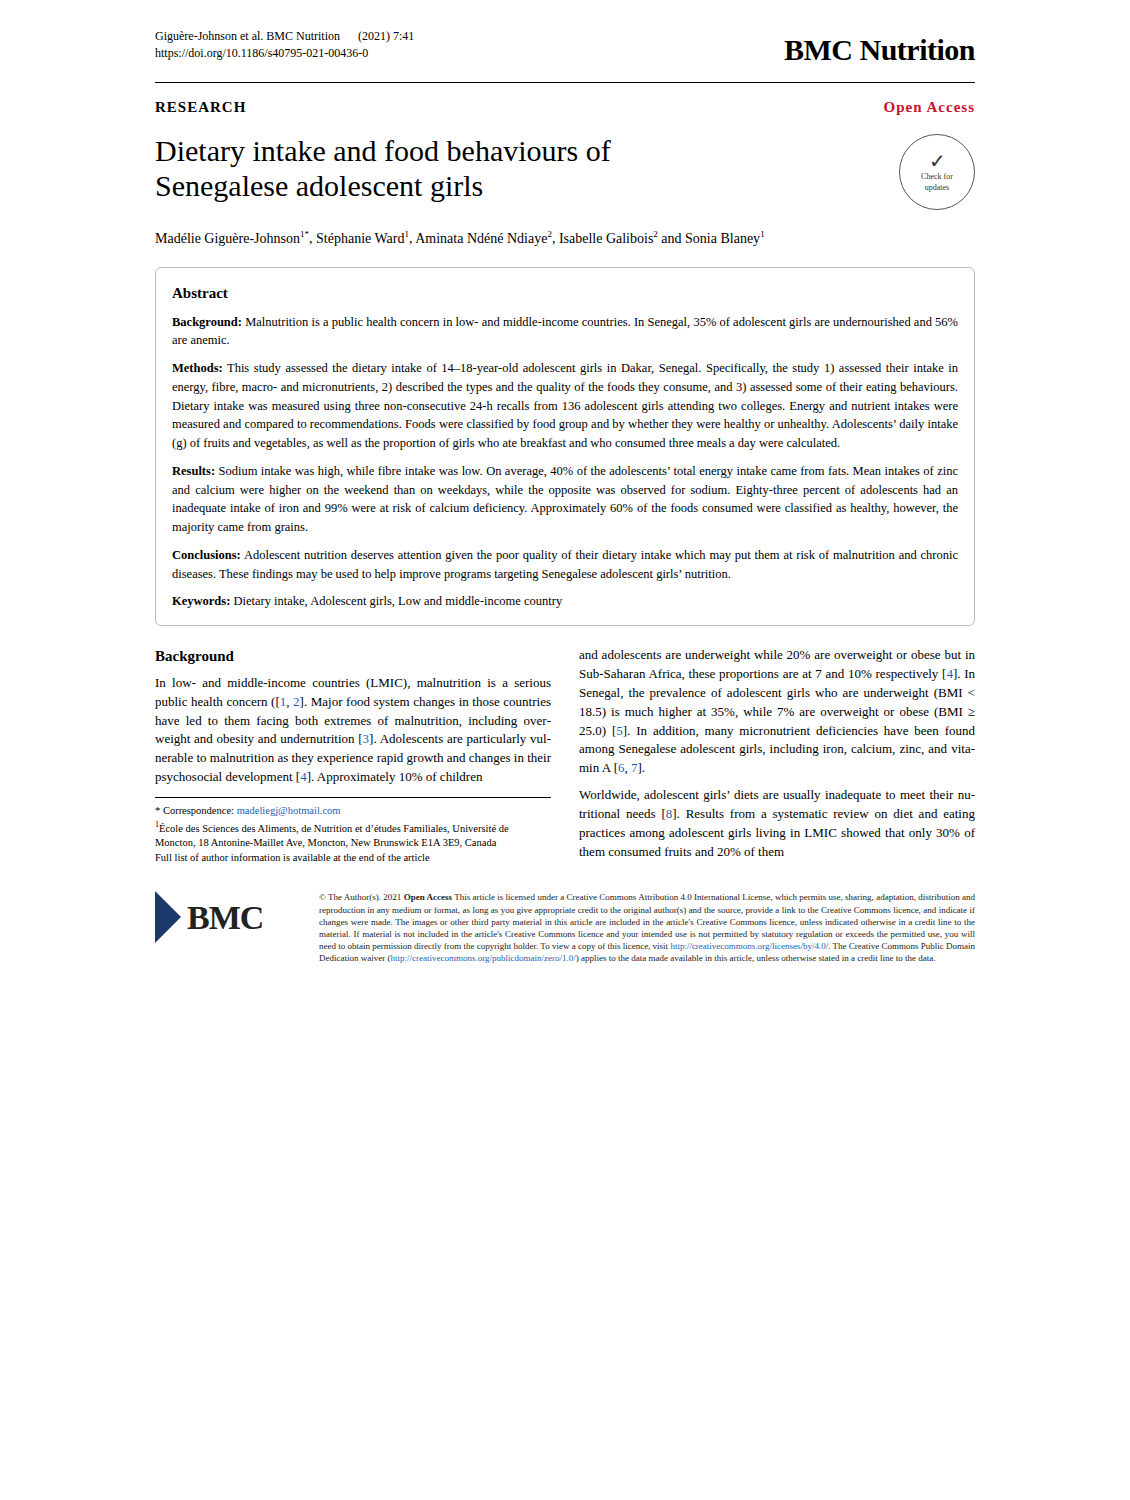Giguère-Johnson et al. BMC Nutrition (2021) 7:41
https://doi.org/10.1186/s40795-021-00436-0
BMC Nutrition
RESEARCH
Open Access
Dietary intake and food behaviours of
Senegalese adolescent girls
✓
Check for
updates
Madélie Giguère-Johnson1*, Stéphanie Ward1, Aminata Ndéné Ndiaye2, Isabelle Galibois2 and Sonia Blaney1
Abstract
Background: Malnutrition is a public health concern in low- and middle-income countries. In Senegal, 35% of adolescent girls are undernourished and 56% are anemic.
Methods: This study assessed the dietary intake of 14–18-year-old adolescent girls in Dakar, Senegal. Specifically, the study 1) assessed their intake in energy, fibre, macro- and micronutrients, 2) described the types and the quality of the foods they consume, and 3) assessed some of their eating behaviours. Dietary intake was measured using three non-consecutive 24-h recalls from 136 adolescent girls attending two colleges. Energy and nutrient intakes were measured and compared to recommendations. Foods were classified by food group and by whether they were healthy or unhealthy. Adolescents’ daily intake (g) of fruits and vegetables, as well as the proportion of girls who ate breakfast and who consumed three meals a day were calculated.
Results: Sodium intake was high, while fibre intake was low. On average, 40% of the adolescents’ total energy intake came from fats. Mean intakes of zinc and calcium were higher on the weekend than on weekdays, while the opposite was observed for sodium. Eighty-three percent of adolescents had an inadequate intake of iron and 99% were at risk of calcium deficiency. Approximately 60% of the foods consumed were classified as healthy, however, the majority came from grains.
Conclusions: Adolescent nutrition deserves attention given the poor quality of their dietary intake which may put them at risk of malnutrition and chronic diseases. These findings may be used to help improve programs targeting Senegalese adolescent girls’ nutrition.
Keywords: Dietary intake, Adolescent girls, Low and middle-income country
Background
In low- and middle-income countries (LMIC), malnutrition is a serious public health concern ([1, 2]. Major food system changes in those countries have led to them facing both extremes of malnutrition, including overweight and obesity and undernutrition [3]. Adolescents are particularly vulnerable to malnutrition as they experience rapid growth and changes in their psychosocial development [4]. Approximately 10% of children
* Correspondence: madeliegj@hotmail.com
1École des Sciences des Aliments, de Nutrition et d’études Familiales, Université de Moncton, 18 Antonine-Maillet Ave, Moncton, New Brunswick E1A 3E9, Canada
Full list of author information is available at the end of the article
and adolescents are underweight while 20% are overweight or obese but in Sub-Saharan Africa, these proportions are at 7 and 10% respectively [4]. In Senegal, the prevalence of adolescent girls who are underweight (BMI < 18.5) is much higher at 35%, while 7% are overweight or obese (BMI ≥ 25.0) [5]. In addition, many micronutrient deficiencies have been found among Senegalese adolescent girls, including iron, calcium, zinc, and vitamin A [6, 7].
Worldwide, adolescent girls’ diets are usually inadequate to meet their nutritional needs [8]. Results from a systematic review on diet and eating practices among adolescent girls living in LMIC showed that only 30% of them consumed fruits and 20% of them
BMC
© The Author(s). 2021 Open Access This article is licensed under a Creative Commons Attribution 4.0 International License, which permits use, sharing, adaptation, distribution and reproduction in any medium or format, as long as you give appropriate credit to the original author(s) and the source, provide a link to the Creative Commons licence, and indicate if changes were made. The images or other third party material in this article are included in the article's Creative Commons licence, unless indicated otherwise in a credit line to the material. If material is not included in the article's Creative Commons licence and your intended use is not permitted by statutory regulation or exceeds the permitted use, you will need to obtain permission directly from the copyright holder. To view a copy of this licence, visit http://creativecommons.org/licenses/by/4.0/. The Creative Commons Public Domain Dedication waiver (http://creativecommons.org/publicdomain/zero/1.0/) applies to the data made available in this article, unless otherwise stated in a credit line to the data.